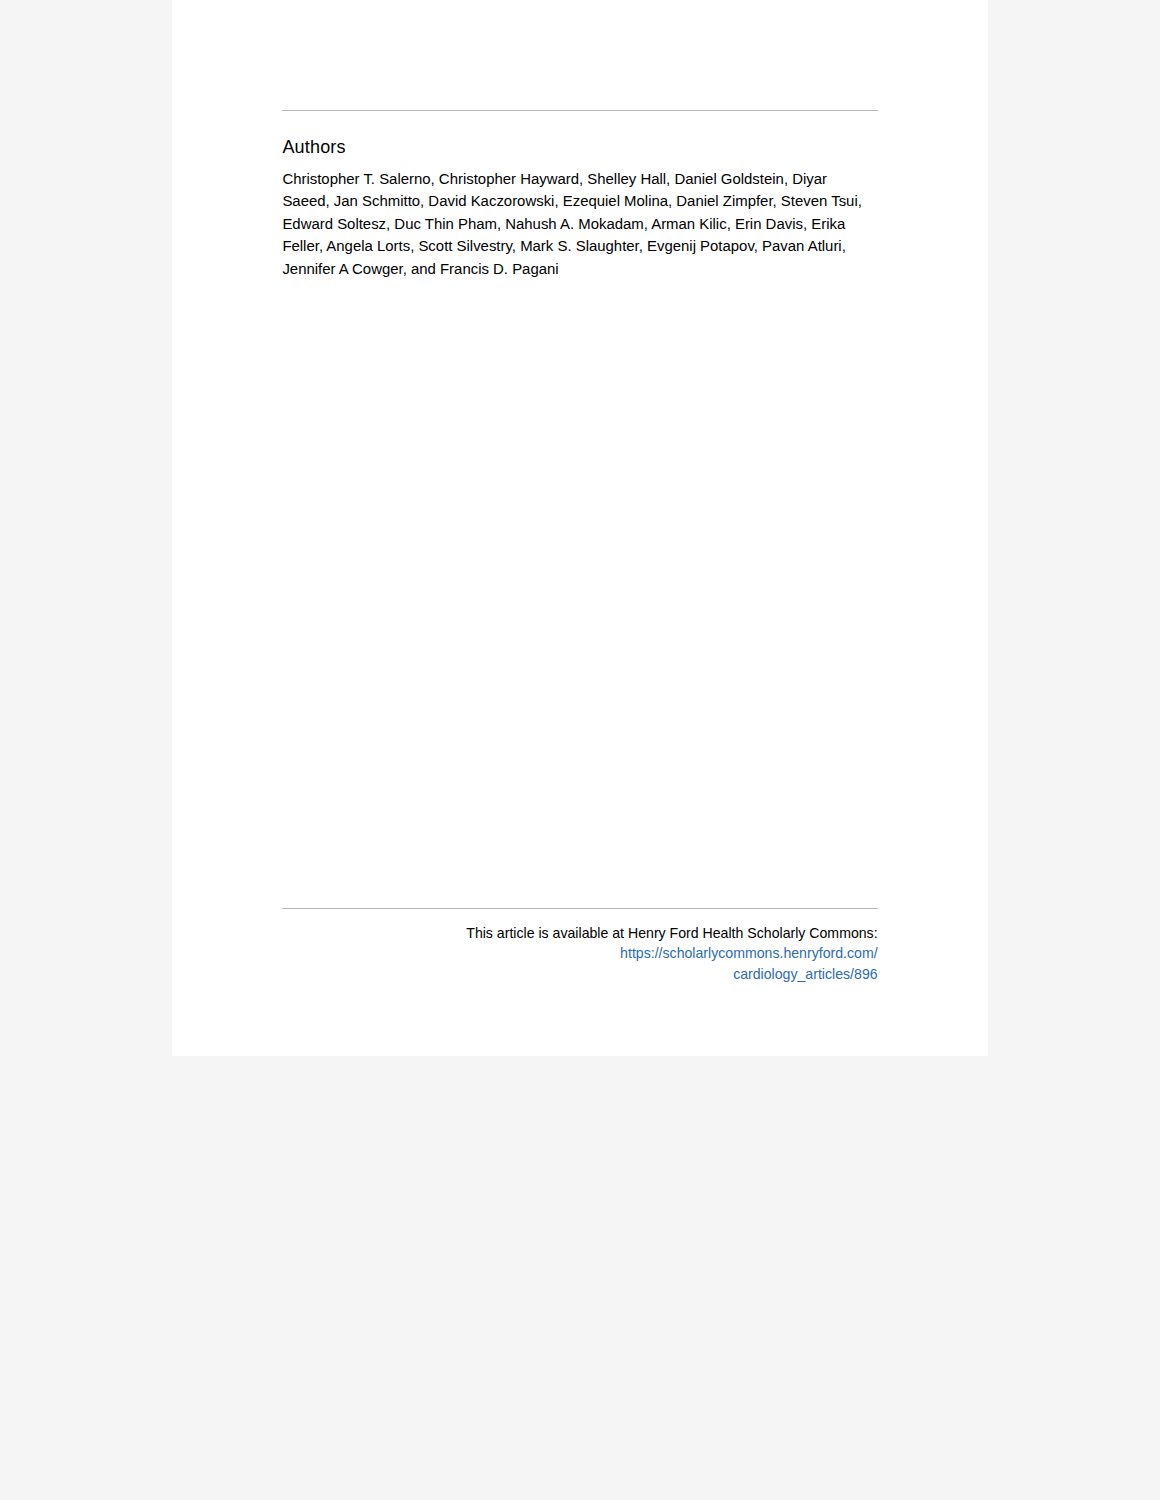Authors
Christopher T. Salerno, Christopher Hayward, Shelley Hall, Daniel Goldstein, Diyar Saeed, Jan Schmitto, David Kaczorowski, Ezequiel Molina, Daniel Zimpfer, Steven Tsui, Edward Soltesz, Duc Thin Pham, Nahush A. Mokadam, Arman Kilic, Erin Davis, Erika Feller, Angela Lorts, Scott Silvestry, Mark S. Slaughter, Evgenij Potapov, Pavan Atluri, Jennifer A Cowger, and Francis D. Pagani
This article is available at Henry Ford Health Scholarly Commons: https://scholarlycommons.henryford.com/
cardiology_articles/896